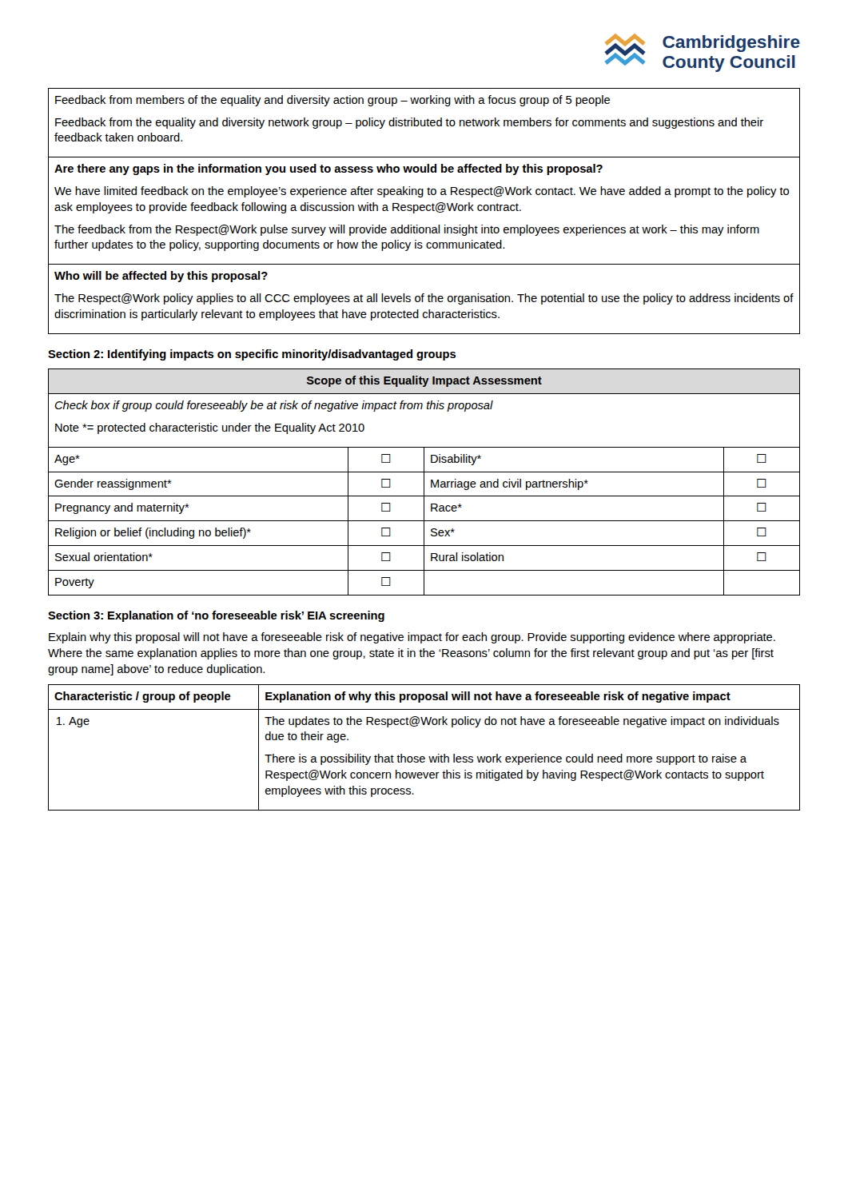Cambridgeshire
County Council
| Feedback from members of the equality and diversity action group – working with a focus group of 5 people Feedback from the equality and diversity network group – policy distributed to network members for comments and suggestions and their feedback taken onboard. |
| Are there any gaps in the information you used to assess who would be affected by this proposal? We have limited feedback on the employee’s experience after speaking to a Respect@Work contact. We have added a prompt to the policy to ask employees to provide feedback following a discussion with a Respect@Work contract. The feedback from the Respect@Work pulse survey will provide additional insight into employees experiences at work – this may inform further updates to the policy, supporting documents or how the policy is communicated. |
| Who will be affected by this proposal? The Respect@Work policy applies to all CCC employees at all levels of the organisation. The potential to use the policy to address incidents of discrimination is particularly relevant to employees that have protected characteristics. |
Section 2: Identifying impacts on specific minority/disadvantaged groups
| Scope of this Equality Impact Assessment |
| Check box if group could foreseeably be at risk of negative impact from this proposal Note *= protected characteristic under the Equality Act 2010 |
| Age* | ☐ | Disability* | ☐ |
| Gender reassignment* | ☐ | Marriage and civil partnership* | ☐ |
| Pregnancy and maternity* | ☐ | Race* | ☐ |
| Religion or belief (including no belief)* | ☐ | Sex* | ☐ |
| Sexual orientation* | ☐ | Rural isolation | ☐ |
| Poverty | ☐ | | |
Section 3: Explanation of ‘no foreseeable risk’ EIA screening
Explain why this proposal will not have a foreseeable risk of negative impact for each group. Provide supporting evidence where appropriate. Where the same explanation applies to more than one group, state it in the ‘Reasons’ column for the first relevant group and put ‘as per [first group name] above’ to reduce duplication.
| Characteristic / group of people | Explanation of why this proposal will not have a foreseeable risk of negative impact |
| Age | The updates to the Respect@Work policy do not have a foreseeable negative impact on individuals due to their age. There is a possibility that those with less work experience could need more support to raise a Respect@Work concern however this is mitigated by having Respect@Work contacts to support employees with this process. |